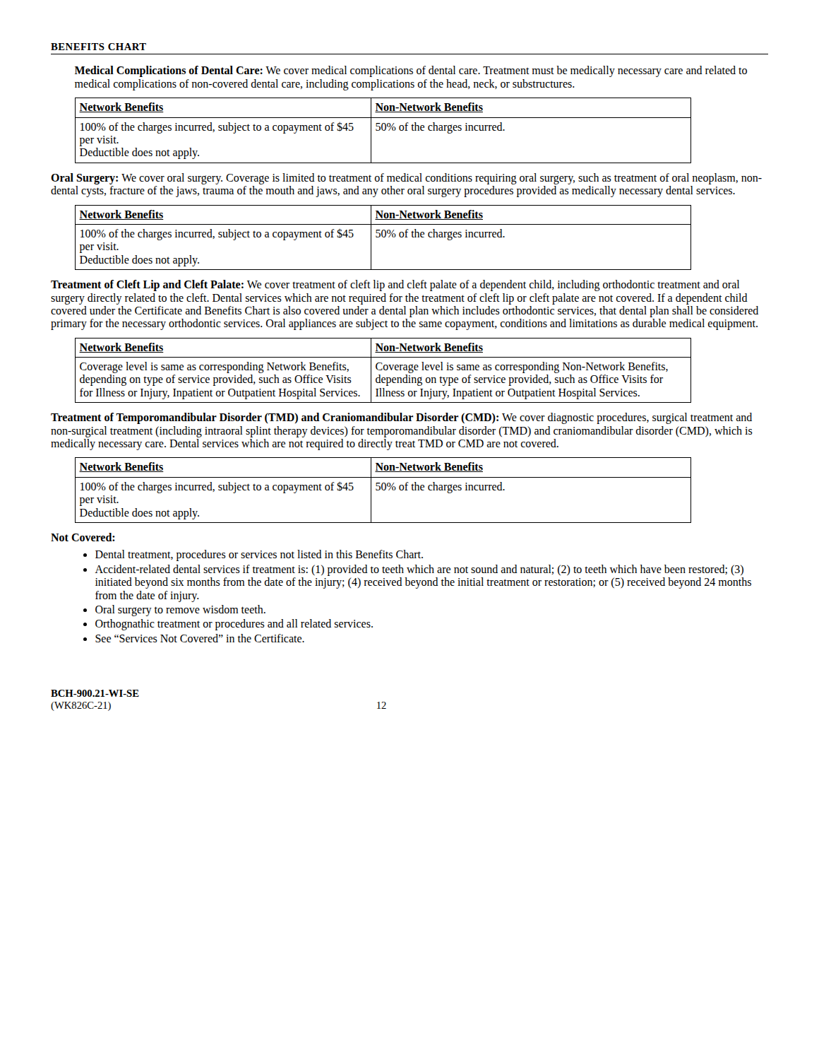BENEFITS CHART
Medical Complications of Dental Care: We cover medical complications of dental care. Treatment must be medically necessary care and related to medical complications of non-covered dental care, including complications of the head, neck, or substructures.
| Network Benefits | Non-Network Benefits |
| --- | --- |
| 100% of the charges incurred, subject to a copayment of $45 per visit. Deductible does not apply. | 50% of the charges incurred. |
Oral Surgery: We cover oral surgery. Coverage is limited to treatment of medical conditions requiring oral surgery, such as treatment of oral neoplasm, non-dental cysts, fracture of the jaws, trauma of the mouth and jaws, and any other oral surgery procedures provided as medically necessary dental services.
| Network Benefits | Non-Network Benefits |
| --- | --- |
| 100% of the charges incurred, subject to a copayment of $45 per visit. Deductible does not apply. | 50% of the charges incurred. |
Treatment of Cleft Lip and Cleft Palate: We cover treatment of cleft lip and cleft palate of a dependent child, including orthodontic treatment and oral surgery directly related to the cleft. Dental services which are not required for the treatment of cleft lip or cleft palate are not covered. If a dependent child covered under the Certificate and Benefits Chart is also covered under a dental plan which includes orthodontic services, that dental plan shall be considered primary for the necessary orthodontic services. Oral appliances are subject to the same copayment, conditions and limitations as durable medical equipment.
| Network Benefits | Non-Network Benefits |
| --- | --- |
| Coverage level is same as corresponding Network Benefits, depending on type of service provided, such as Office Visits for Illness or Injury, Inpatient or Outpatient Hospital Services. | Coverage level is same as corresponding Non-Network Benefits, depending on type of service provided, such as Office Visits for Illness or Injury, Inpatient or Outpatient Hospital Services. |
Treatment of Temporomandibular Disorder (TMD) and Craniomandibular Disorder (CMD): We cover diagnostic procedures, surgical treatment and non-surgical treatment (including intraoral splint therapy devices) for temporomandibular disorder (TMD) and craniomandibular disorder (CMD), which is medically necessary care. Dental services which are not required to directly treat TMD or CMD are not covered.
| Network Benefits | Non-Network Benefits |
| --- | --- |
| 100% of the charges incurred, subject to a copayment of $45 per visit. Deductible does not apply. | 50% of the charges incurred. |
Not Covered:
Dental treatment, procedures or services not listed in this Benefits Chart.
Accident-related dental services if treatment is: (1) provided to teeth which are not sound and natural; (2) to teeth which have been restored; (3) initiated beyond six months from the date of the injury; (4) received beyond the initial treatment or restoration; or (5) received beyond 24 months from the date of injury.
Oral surgery to remove wisdom teeth.
Orthognathic treatment or procedures and all related services.
See “Services Not Covered” in the Certificate.
BCH-900.21-WI-SE
(WK826C-21)
12